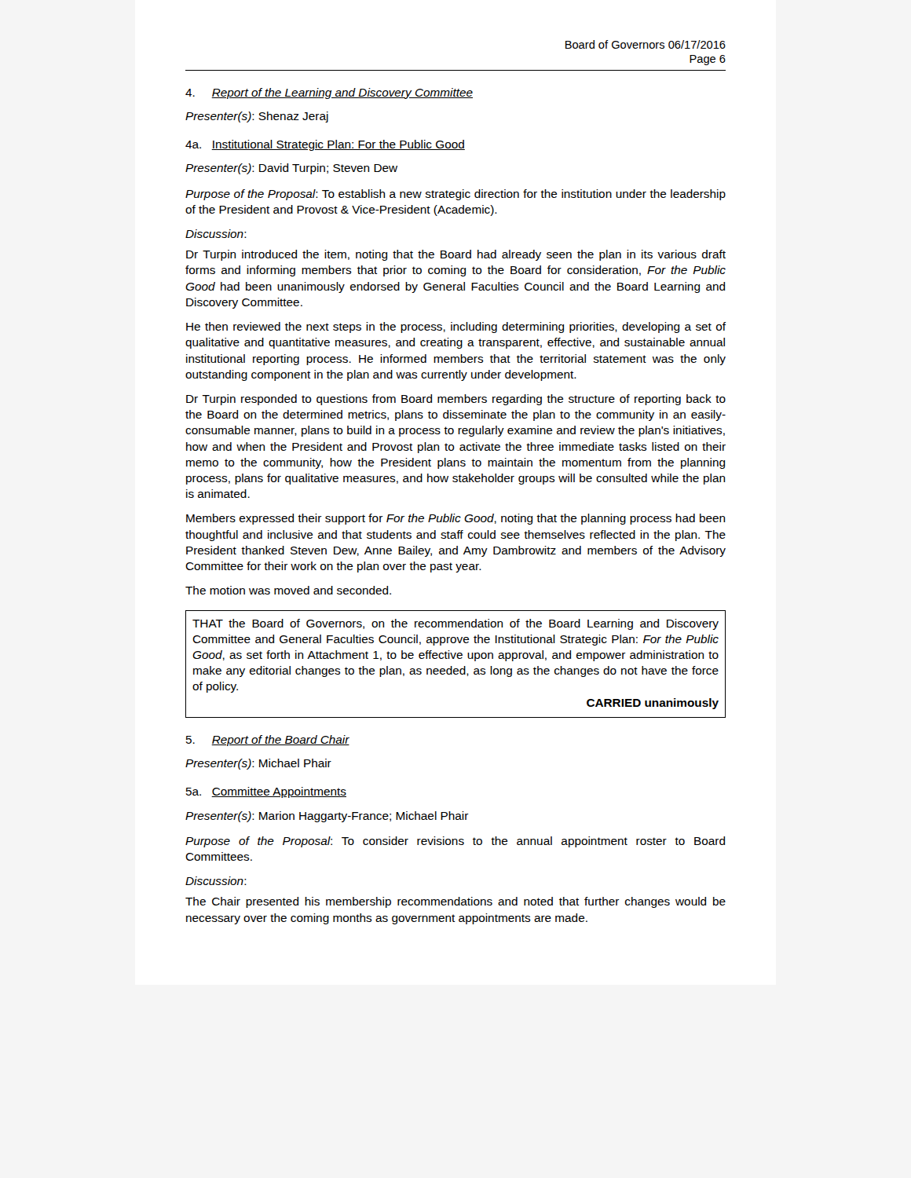Board of Governors 06/17/2016
Page 6
4. Report of the Learning and Discovery Committee
Presenter(s): Shenaz Jeraj
4a. Institutional Strategic Plan: For the Public Good
Presenter(s): David Turpin; Steven Dew
Purpose of the Proposal: To establish a new strategic direction for the institution under the leadership of the President and Provost & Vice-President (Academic).
Discussion:
Dr Turpin introduced the item, noting that the Board had already seen the plan in its various draft forms and informing members that prior to coming to the Board for consideration, For the Public Good had been unanimously endorsed by General Faculties Council and the Board Learning and Discovery Committee.
He then reviewed the next steps in the process, including determining priorities, developing a set of qualitative and quantitative measures, and creating a transparent, effective, and sustainable annual institutional reporting process. He informed members that the territorial statement was the only outstanding component in the plan and was currently under development.
Dr Turpin responded to questions from Board members regarding the structure of reporting back to the Board on the determined metrics, plans to disseminate the plan to the community in an easily-consumable manner, plans to build in a process to regularly examine and review the plan's initiatives, how and when the President and Provost plan to activate the three immediate tasks listed on their memo to the community, how the President plans to maintain the momentum from the planning process, plans for qualitative measures, and how stakeholder groups will be consulted while the plan is animated.
Members expressed their support for For the Public Good, noting that the planning process had been thoughtful and inclusive and that students and staff could see themselves reflected in the plan. The President thanked Steven Dew, Anne Bailey, and Amy Dambrowitz and members of the Advisory Committee for their work on the plan over the past year.
The motion was moved and seconded.
THAT the Board of Governors, on the recommendation of the Board Learning and Discovery Committee and General Faculties Council, approve the Institutional Strategic Plan: For the Public Good, as set forth in Attachment 1, to be effective upon approval, and empower administration to make any editorial changes to the plan, as needed, as long as the changes do not have the force of policy.
CARRIED unanimously
5. Report of the Board Chair
Presenter(s): Michael Phair
5a. Committee Appointments
Presenter(s): Marion Haggarty-France; Michael Phair
Purpose of the Proposal: To consider revisions to the annual appointment roster to Board Committees.
Discussion:
The Chair presented his membership recommendations and noted that further changes would be necessary over the coming months as government appointments are made.